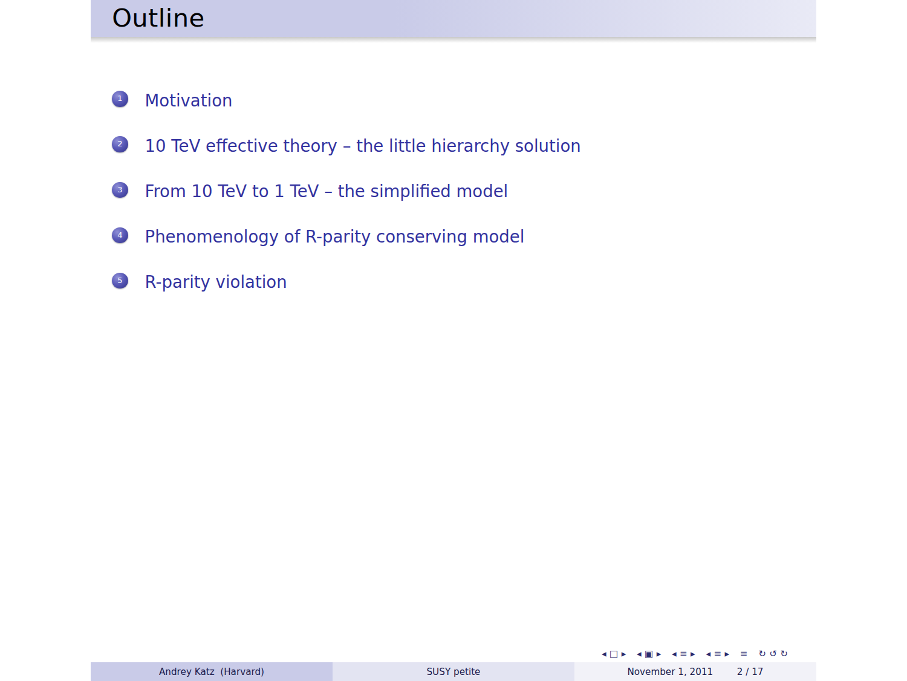Outline
Motivation
10 TeV effective theory – the little hierarchy solution
From 10 TeV to 1 TeV – the simplified model
Phenomenology of R-parity conserving model
R-parity violation
◂□▸ ◂▣▸ ◂≡▸ ◂≡▸ ≡ ↻↺↻
Andrey Katz (Harvard)
SUSY petite
November 1, 20112 / 17